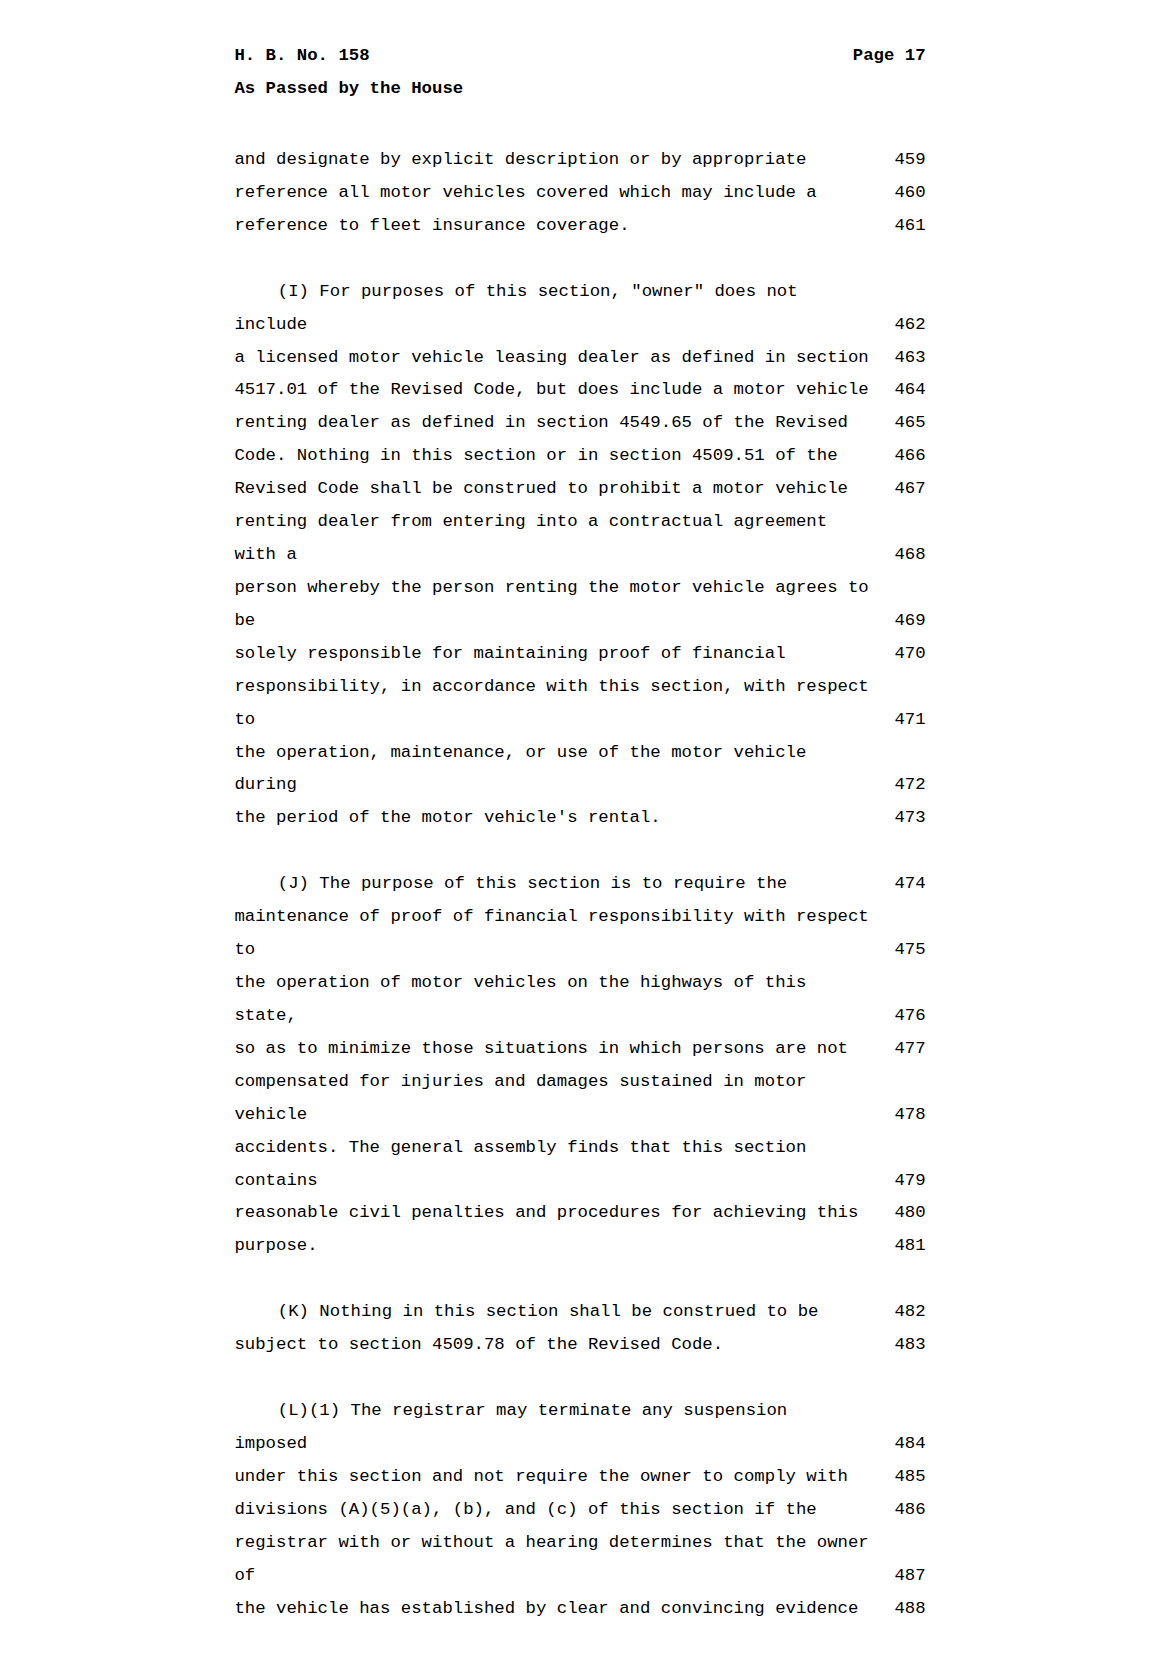H. B. No. 158 As Passed by the House
Page 17
and designate by explicit description or by appropriate459
reference all motor vehicles covered which may include a460
reference to fleet insurance coverage.461
(I) For purposes of this section, "owner" does not include462
a licensed motor vehicle leasing dealer as defined in section463
4517.01 of the Revised Code, but does include a motor vehicle464
renting dealer as defined in section 4549.65 of the Revised465
Code. Nothing in this section or in section 4509.51 of the466
Revised Code shall be construed to prohibit a motor vehicle467
renting dealer from entering into a contractual agreement with a468
person whereby the person renting the motor vehicle agrees to be469
solely responsible for maintaining proof of financial470
responsibility, in accordance with this section, with respect to471
the operation, maintenance, or use of the motor vehicle during472
the period of the motor vehicle's rental.473
(J) The purpose of this section is to require the474
maintenance of proof of financial responsibility with respect to475
the operation of motor vehicles on the highways of this state,476
so as to minimize those situations in which persons are not477
compensated for injuries and damages sustained in motor vehicle478
accidents. The general assembly finds that this section contains479
reasonable civil penalties and procedures for achieving this480
purpose.481
(K) Nothing in this section shall be construed to be482
subject to section 4509.78 of the Revised Code.483
(L)(1) The registrar may terminate any suspension imposed484
under this section and not require the owner to comply with485
divisions (A)(5)(a), (b), and (c) of this section if the486
registrar with or without a hearing determines that the owner of487
the vehicle has established by clear and convincing evidence488